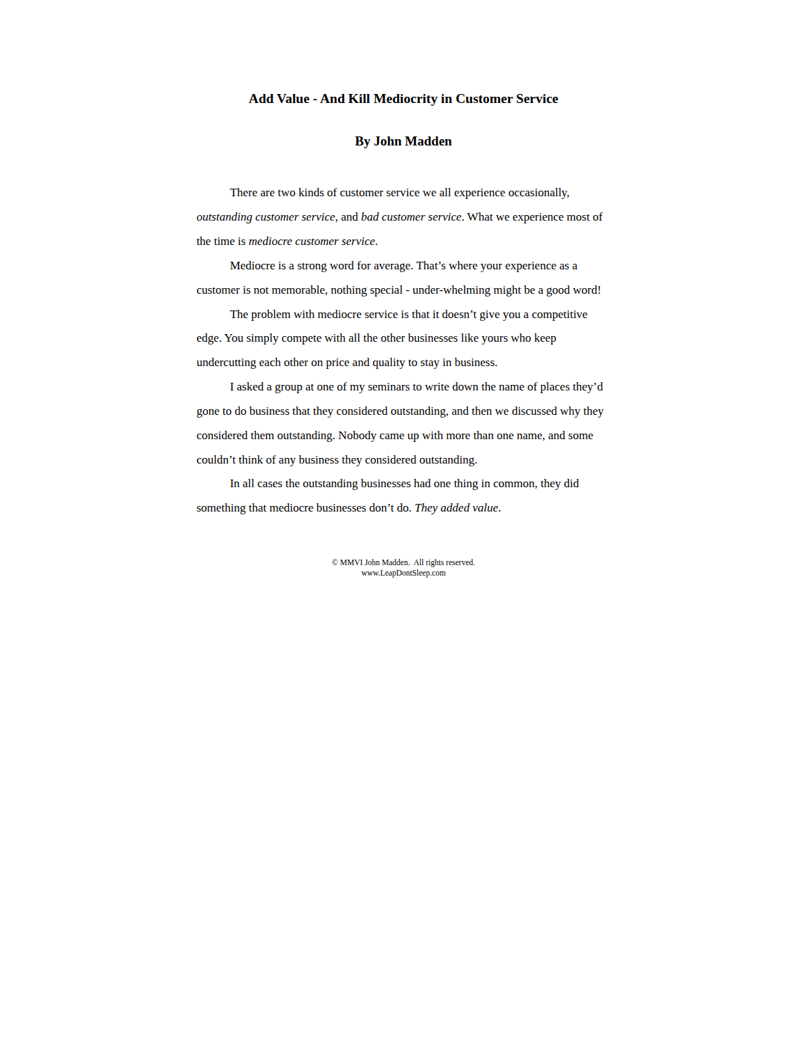Add Value - And Kill Mediocrity in Customer Service
By John Madden
There are two kinds of customer service we all experience occasionally, outstanding customer service, and bad customer service. What we experience most of the time is mediocre customer service.
Mediocre is a strong word for average. That’s where your experience as a customer is not memorable, nothing special - under-whelming might be a good word!
The problem with mediocre service is that it doesn’t give you a competitive edge. You simply compete with all the other businesses like yours who keep undercutting each other on price and quality to stay in business.
I asked a group at one of my seminars to write down the name of places they’d gone to do business that they considered outstanding, and then we discussed why they considered them outstanding. Nobody came up with more than one name, and some couldn’t think of any business they considered outstanding.
In all cases the outstanding businesses had one thing in common, they did something that mediocre businesses don’t do. They added value.
© MMVI John Madden. All rights reserved.
www.LeapDontSleep.com